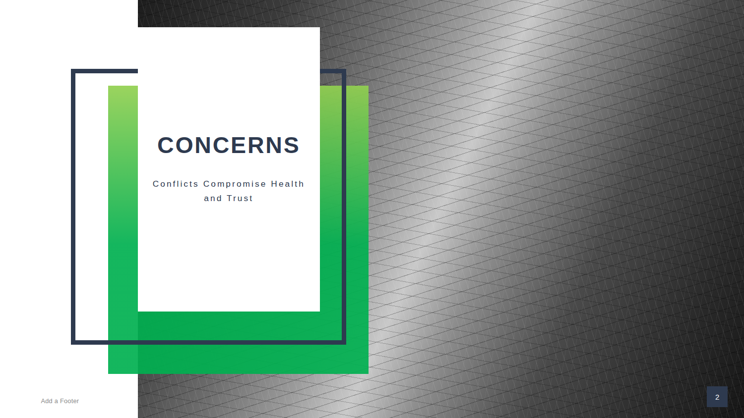Concerns
Conflicts Compromise Health and Trust
Add a Footer
2